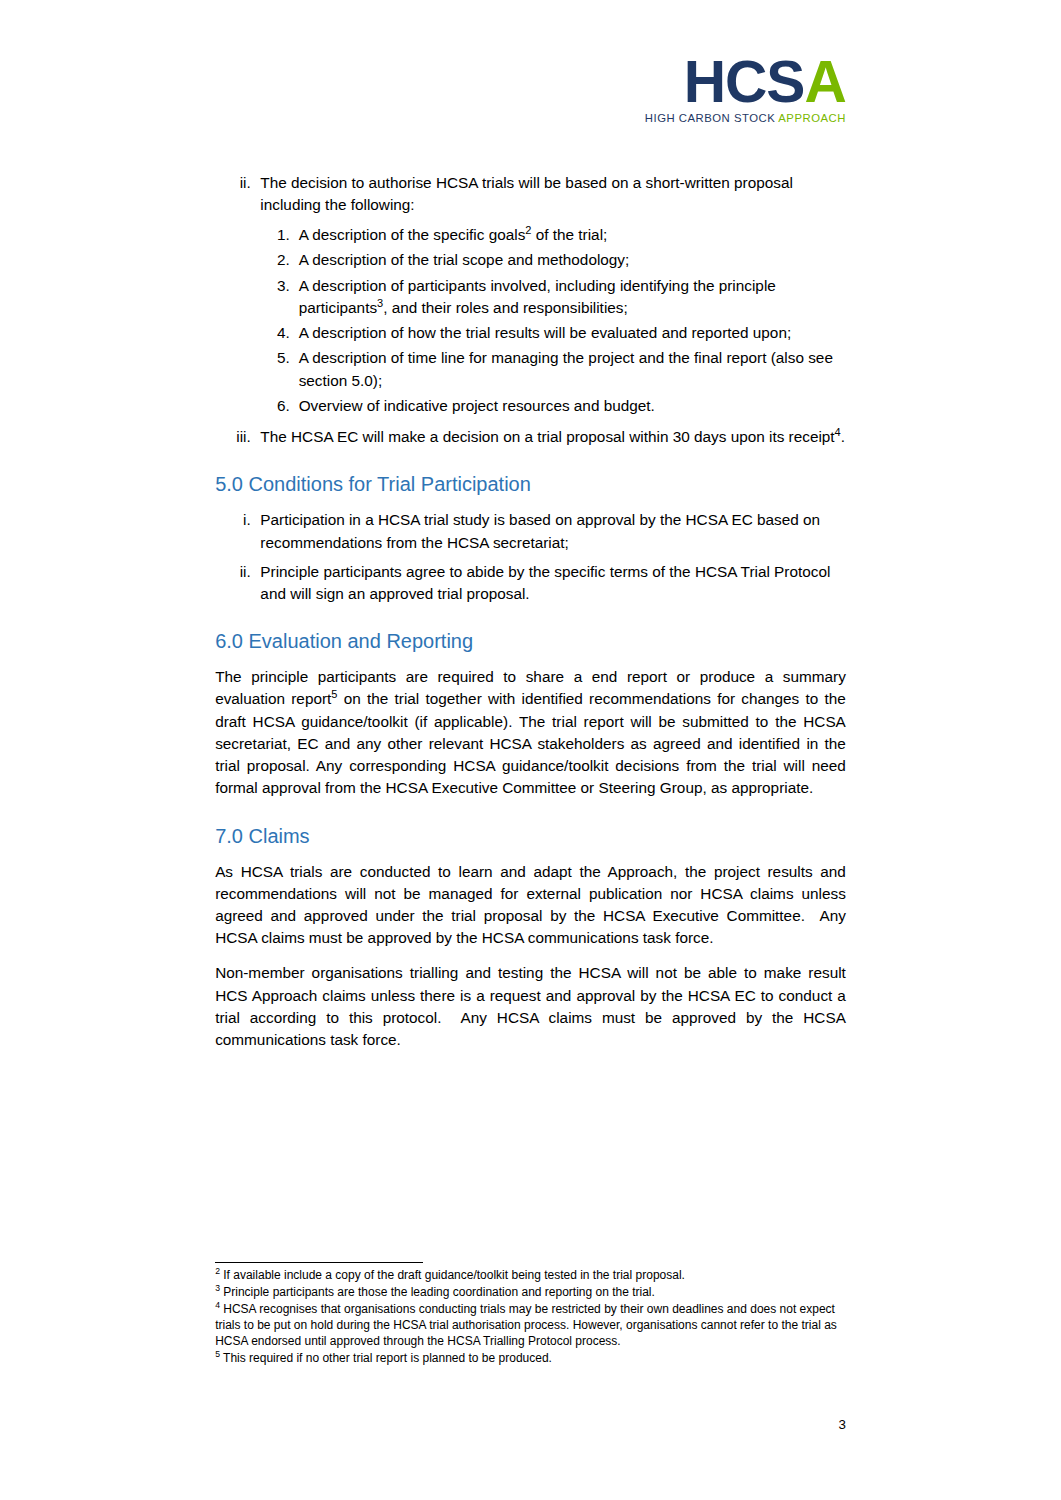HCSA
HIGH CARBON STOCK APPROACH
The decision to authorise HCSA trials will be based on a short-written proposal including the following:
A description of the specific goals2 of the trial;
A description of the trial scope and methodology;
A description of participants involved, including identifying the principle participants3, and their roles and responsibilities;
A description of how the trial results will be evaluated and reported upon;
A description of time line for managing the project and the final report (also see section 5.0);
Overview of indicative project resources and budget.
The HCSA EC will make a decision on a trial proposal within 30 days upon its receipt4.
5.0 Conditions for Trial Participation
Participation in a HCSA trial study is based on approval by the HCSA EC based on recommendations from the HCSA secretariat;
Principle participants agree to abide by the specific terms of the HCSA Trial Protocol and will sign an approved trial proposal.
6.0 Evaluation and Reporting
The principle participants are required to share a end report or produce a summary evaluation report5 on the trial together with identified recommendations for changes to the draft HCSA guidance/toolkit (if applicable). The trial report will be submitted to the HCSA secretariat, EC and any other relevant HCSA stakeholders as agreed and identified in the trial proposal. Any corresponding HCSA guidance/toolkit decisions from the trial will need formal approval from the HCSA Executive Committee or Steering Group, as appropriate.
7.0 Claims
As HCSA trials are conducted to learn and adapt the Approach, the project results and recommendations will not be managed for external publication nor HCSA claims unless agreed and approved under the trial proposal by the HCSA Executive Committee. Any HCSA claims must be approved by the HCSA communications task force.
Non-member organisations trialling and testing the HCSA will not be able to make result HCS Approach claims unless there is a request and approval by the HCSA EC to conduct a trial according to this protocol. Any HCSA claims must be approved by the HCSA communications task force.
2 If available include a copy of the draft guidance/toolkit being tested in the trial proposal.
3 Principle participants are those the leading coordination and reporting on the trial.
4 HCSA recognises that organisations conducting trials may be restricted by their own deadlines and does not expect trials to be put on hold during the HCSA trial authorisation process. However, organisations cannot refer to the trial as HCSA endorsed until approved through the HCSA Trialling Protocol process.
5 This required if no other trial report is planned to be produced.
3